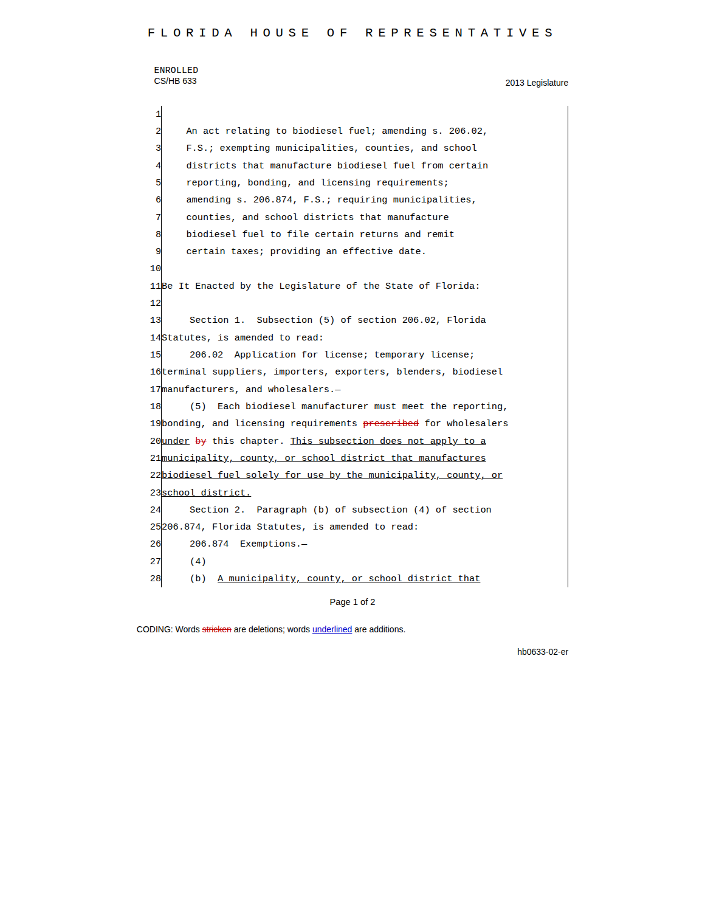FLORIDA HOUSE OF REPRESENTATIVES
ENROLLED
CS/HB 633
2013 Legislature
| 1 | |
| 2 | An act relating to biodiesel fuel; amending s. 206.02, |
| 3 | F.S.; exempting municipalities, counties, and school |
| 4 | districts that manufacture biodiesel fuel from certain |
| 5 | reporting, bonding, and licensing requirements; |
| 6 | amending s. 206.874, F.S.; requiring municipalities, |
| 7 | counties, and school districts that manufacture |
| 8 | biodiesel fuel to file certain returns and remit |
| 9 | certain taxes; providing an effective date. |
| 10 | |
| 11 | Be It Enacted by the Legislature of the State of Florida: |
| 12 | |
| 13 | Section 1. Subsection (5) of section 206.02, Florida |
| 14 | Statutes, is amended to read: |
| 15 | 206.02 Application for license; temporary license; |
| 16 | terminal suppliers, importers, exporters, blenders, biodiesel |
| 17 | manufacturers, and wholesalers.— |
| 18 | (5) Each biodiesel manufacturer must meet the reporting, |
| 19 | bonding, and licensing requirements prescribed for wholesalers |
| 20 | under by this chapter. This subsection does not apply to a |
| 21 | municipality, county, or school district that manufactures |
| 22 | biodiesel fuel solely for use by the municipality, county, or |
| 23 | school district. |
| 24 | Section 2. Paragraph (b) of subsection (4) of section |
| 25 | 206.874, Florida Statutes, is amended to read: |
| 26 | 206.874 Exemptions.— |
| 27 | (4) |
| 28 | (b) A municipality, county, or school district that |
Page 1 of 2
CODING: Words stricken are deletions; words underlined are additions.
hb0633-02-er